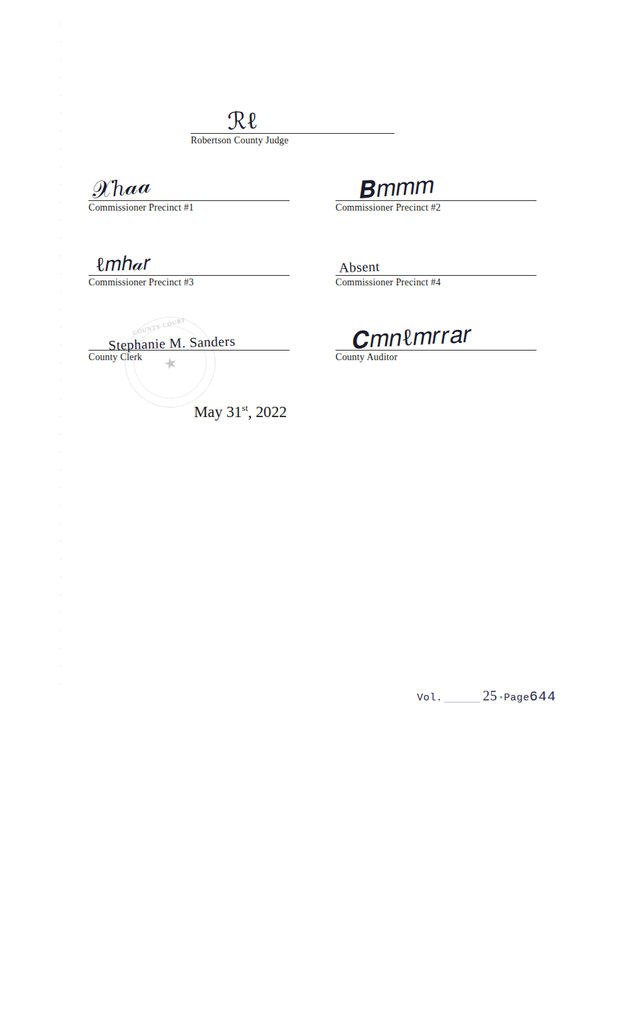ℛℓ
Robertson County Judge
𝒳ℎ𝒶𝒶
Commissioner Precinct #1
𝑩𝑚𝑚𝑚
Commissioner Precinct #2
ℓ𝑚ℎ𝒶𝑟
Commissioner Precinct #3
Absent
Commissioner Precinct #4
COUNTY COURT ★
Stephanie M. Sanders
County Clerk
𝑪𝑚𝑛ℓ𝑚𝑟𝑟𝑎𝑟
County Auditor
May 31st, 2022
Vol. 25•Page644